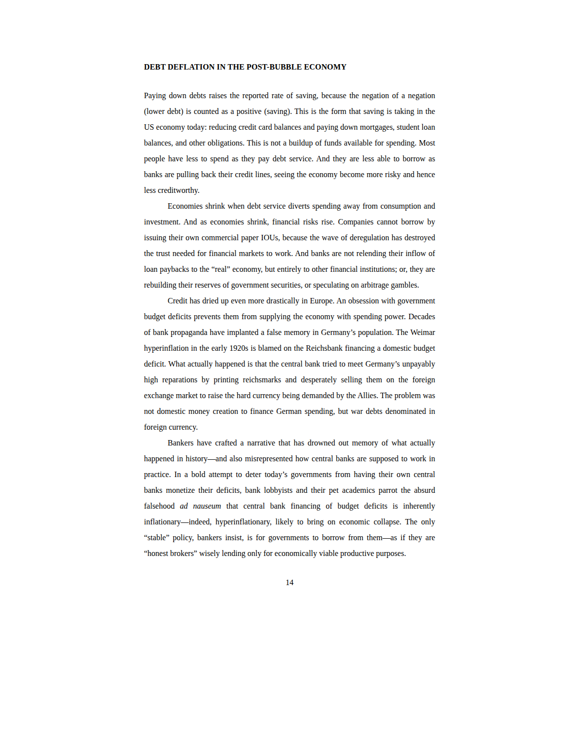Debt Deflation in the Post-Bubble Economy
Paying down debts raises the reported rate of saving, because the negation of a negation (lower debt) is counted as a positive (saving). This is the form that saving is taking in the US economy today: reducing credit card balances and paying down mortgages, student loan balances, and other obligations. This is not a buildup of funds available for spending. Most people have less to spend as they pay debt service. And they are less able to borrow as banks are pulling back their credit lines, seeing the economy become more risky and hence less creditworthy.
Economies shrink when debt service diverts spending away from consumption and investment. And as economies shrink, financial risks rise. Companies cannot borrow by issuing their own commercial paper IOUs, because the wave of deregulation has destroyed the trust needed for financial markets to work. And banks are not relending their inflow of loan paybacks to the “real” economy, but entirely to other financial institutions; or, they are rebuilding their reserves of government securities, or speculating on arbitrage gambles.
Credit has dried up even more drastically in Europe. An obsession with government budget deficits prevents them from supplying the economy with spending power. Decades of bank propaganda have implanted a false memory in Germany’s population. The Weimar hyperinflation in the early 1920s is blamed on the Reichsbank financing a domestic budget deficit. What actually happened is that the central bank tried to meet Germany’s unpayably high reparations by printing reichsmarks and desperately selling them on the foreign exchange market to raise the hard currency being demanded by the Allies. The problem was not domestic money creation to finance German spending, but war debts denominated in foreign currency.
Bankers have crafted a narrative that has drowned out memory of what actually happened in history—and also misrepresented how central banks are supposed to work in practice. In a bold attempt to deter today’s governments from having their own central banks monetize their deficits, bank lobbyists and their pet academics parrot the absurd falsehood ad nauseum that central bank financing of budget deficits is inherently inflationary—indeed, hyperinflationary, likely to bring on economic collapse. The only “stable” policy, bankers insist, is for governments to borrow from them—as if they are “honest brokers” wisely lending only for economically viable productive purposes.
14